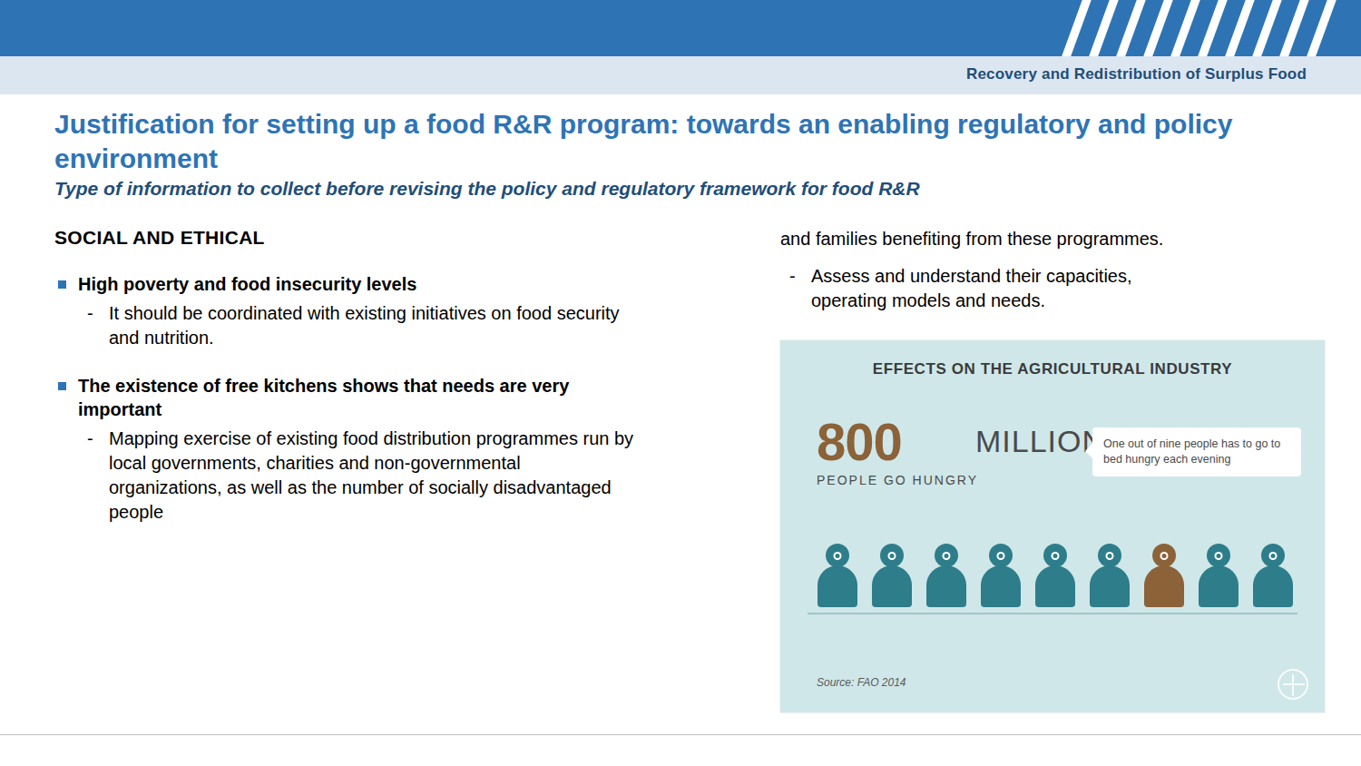Recovery and Redistribution of Surplus Food
Justification for setting up a food R&R program: towards an enabling regulatory and policy environment
Type of information to collect before revising the policy and regulatory framework for food R&R
SOCIAL AND ETHICAL
High poverty and food insecurity levels
It should be coordinated with existing initiatives on food security and nutrition.
The existence of free kitchens shows that needs are very important
Mapping exercise of existing food distribution programmes run by local governments, charities and non-governmental organizations, as well as the number of socially disadvantaged people
and families benefiting from these programmes. Assess and understand their capacities, operating models and needs.
Effects on the Agricultural Industry
800
MILLION
People go hungry
One out of nine people has to go to bed hungry each evening
Source: FAO 2014